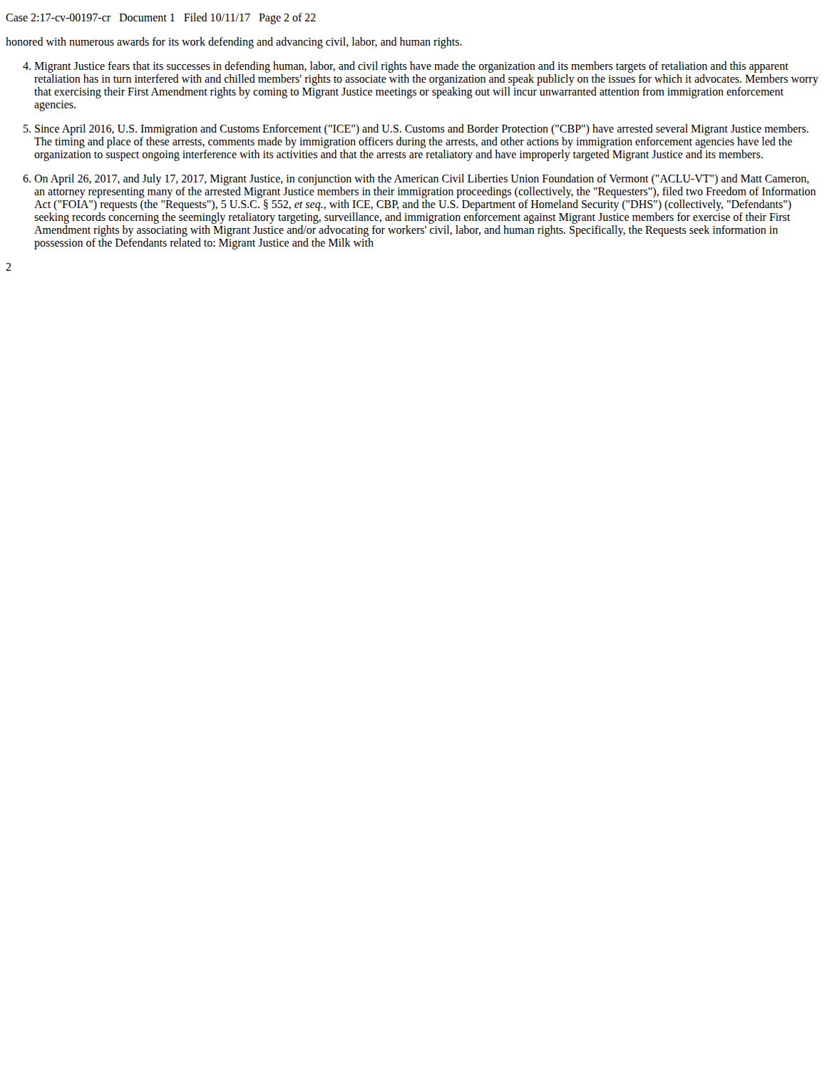Case 2:17-cv-00197-cr Document 1 Filed 10/11/17 Page 2 of 22
honored with numerous awards for its work defending and advancing civil, labor, and human rights.
Migrant Justice fears that its successes in defending human, labor, and civil rights have made the organization and its members targets of retaliation and this apparent retaliation has in turn interfered with and chilled members' rights to associate with the organization and speak publicly on the issues for which it advocates. Members worry that exercising their First Amendment rights by coming to Migrant Justice meetings or speaking out will incur unwarranted attention from immigration enforcement agencies.
Since April 2016, U.S. Immigration and Customs Enforcement ("ICE") and U.S. Customs and Border Protection ("CBP") have arrested several Migrant Justice members. The timing and place of these arrests, comments made by immigration officers during the arrests, and other actions by immigration enforcement agencies have led the organization to suspect ongoing interference with its activities and that the arrests are retaliatory and have improperly targeted Migrant Justice and its members.
On April 26, 2017, and July 17, 2017, Migrant Justice, in conjunction with the American Civil Liberties Union Foundation of Vermont ("ACLU-VT") and Matt Cameron, an attorney representing many of the arrested Migrant Justice members in their immigration proceedings (collectively, the "Requesters"), filed two Freedom of Information Act ("FOIA") requests (the "Requests"), 5 U.S.C. § 552, et seq., with ICE, CBP, and the U.S. Department of Homeland Security ("DHS") (collectively, "Defendants") seeking records concerning the seemingly retaliatory targeting, surveillance, and immigration enforcement against Migrant Justice members for exercise of their First Amendment rights by associating with Migrant Justice and/or advocating for workers' civil, labor, and human rights. Specifically, the Requests seek information in possession of the Defendants related to: Migrant Justice and the Milk with
2